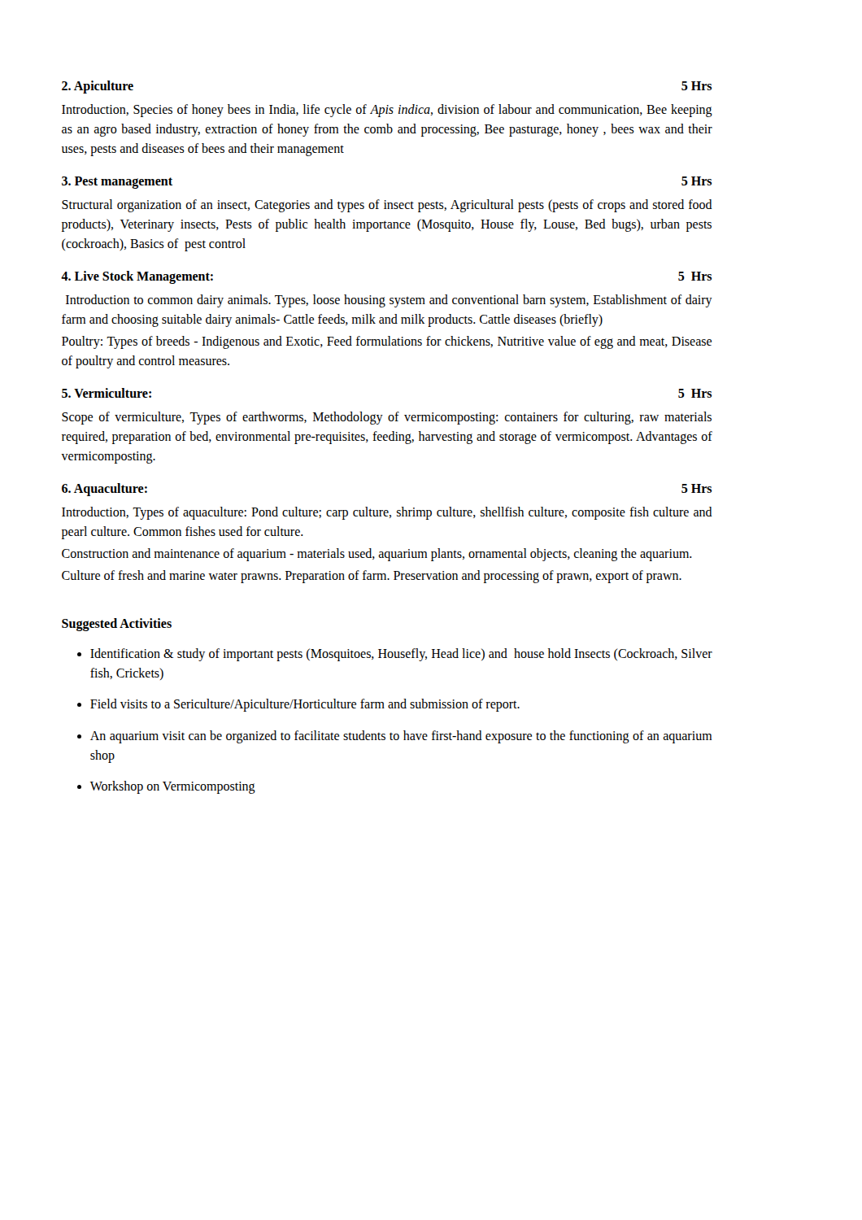2. Apiculture 5 Hrs
Introduction, Species of honey bees in India, life cycle of Apis indica, division of labour and communication, Bee keeping as an agro based industry, extraction of honey from the comb and processing, Bee pasturage, honey , bees wax and their uses, pests and diseases of bees and their management
3. Pest management 5 Hrs
Structural organization of an insect, Categories and types of insect pests, Agricultural pests (pests of crops and stored food products), Veterinary insects, Pests of public health importance (Mosquito, House fly, Louse, Bed bugs), urban pests (cockroach), Basics of pest control
4. Live Stock Management: 5 Hrs
Introduction to common dairy animals. Types, loose housing system and conventional barn system, Establishment of dairy farm and choosing suitable dairy animals- Cattle feeds, milk and milk products. Cattle diseases (briefly)
Poultry: Types of breeds - Indigenous and Exotic, Feed formulations for chickens, Nutritive value of egg and meat, Disease of poultry and control measures.
5. Vermiculture: 5 Hrs
Scope of vermiculture, Types of earthworms, Methodology of vermicomposting: containers for culturing, raw materials required, preparation of bed, environmental pre-requisites, feeding, harvesting and storage of vermicompost. Advantages of vermicomposting.
6. Aquaculture: 5 Hrs
Introduction, Types of aquaculture: Pond culture; carp culture, shrimp culture, shellfish culture, composite fish culture and pearl culture. Common fishes used for culture.
Construction and maintenance of aquarium - materials used, aquarium plants, ornamental objects, cleaning the aquarium.
Culture of fresh and marine water prawns. Preparation of farm. Preservation and processing of prawn, export of prawn.
Suggested Activities
Identification & study of important pests (Mosquitoes, Housefly, Head lice) and house hold Insects (Cockroach, Silver fish, Crickets)
Field visits to a Sericulture/Apiculture/Horticulture farm and submission of report.
An aquarium visit can be organized to facilitate students to have first-hand exposure to the functioning of an aquarium shop
Workshop on Vermicomposting